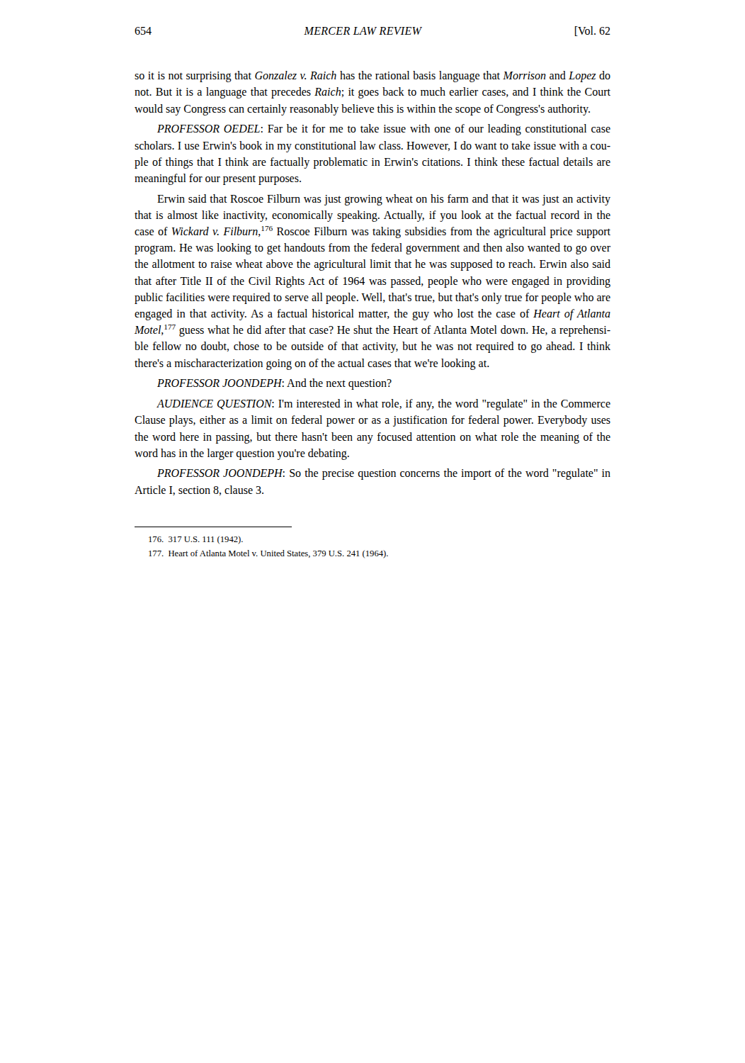654 MERCER LAW REVIEW [Vol. 62
so it is not surprising that Gonzalez v. Raich has the rational basis language that Morrison and Lopez do not. But it is a language that precedes Raich; it goes back to much earlier cases, and I think the Court would say Congress can certainly reasonably believe this is within the scope of Congress's authority.
PROFESSOR OEDEL: Far be it for me to take issue with one of our leading constitutional case scholars. I use Erwin's book in my constitutional law class. However, I do want to take issue with a couple of things that I think are factually problematic in Erwin's citations. I think these factual details are meaningful for our present purposes.
Erwin said that Roscoe Filburn was just growing wheat on his farm and that it was just an activity that is almost like inactivity, economically speaking. Actually, if you look at the factual record in the case of Wickard v. Filburn,176 Roscoe Filburn was taking subsidies from the agricultural price support program. He was looking to get handouts from the federal government and then also wanted to go over the allotment to raise wheat above the agricultural limit that he was supposed to reach. Erwin also said that after Title II of the Civil Rights Act of 1964 was passed, people who were engaged in providing public facilities were required to serve all people. Well, that's true, but that's only true for people who are engaged in that activity. As a factual historical matter, the guy who lost the case of Heart of Atlanta Motel,177 guess what he did after that case? He shut the Heart of Atlanta Motel down. He, a reprehensible fellow no doubt, chose to be outside of that activity, but he was not required to go ahead. I think there's a mischaracterization going on of the actual cases that we're looking at.
PROFESSOR JOONDEPH: And the next question?
AUDIENCE QUESTION: I'm interested in what role, if any, the word "regulate" in the Commerce Clause plays, either as a limit on federal power or as a justification for federal power. Everybody uses the word here in passing, but there hasn't been any focused attention on what role the meaning of the word has in the larger question you're debating.
PROFESSOR JOONDEPH: So the precise question concerns the import of the word "regulate" in Article I, section 8, clause 3.
176. 317 U.S. 111 (1942).
177. Heart of Atlanta Motel v. United States, 379 U.S. 241 (1964).